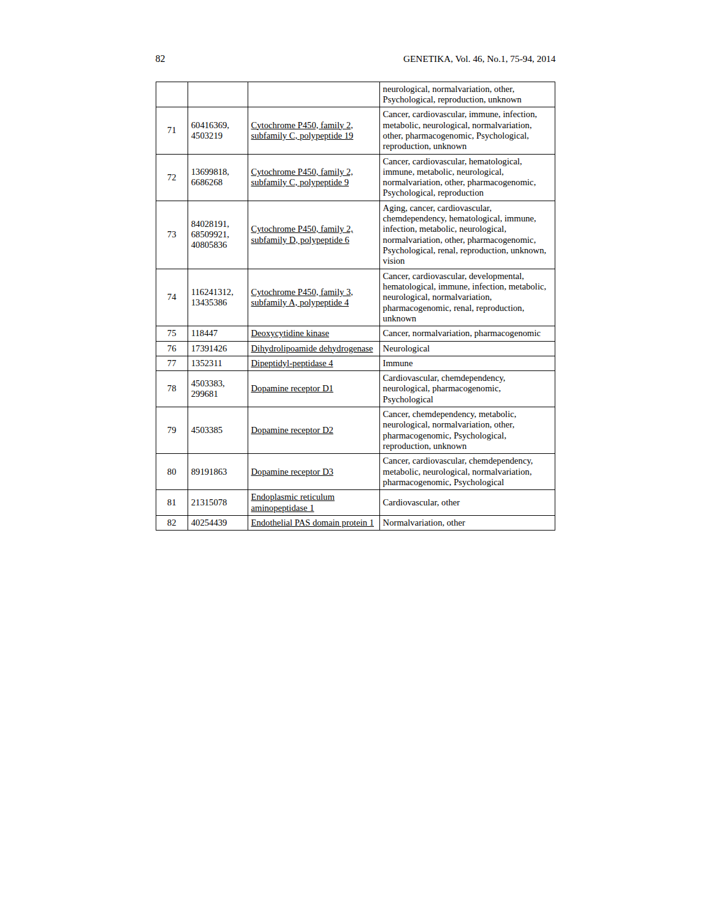82
GENETIKA, Vol. 46, No.1, 75-94, 2014
| | | | neurological, normalvariation, other, Psychological, reproduction, unknown |
| 71 | 60416369, 4503219 | Cytochrome P450, family 2, subfamily C, polypeptide 19 | Cancer, cardiovascular, immune, infection, metabolic, neurological, normalvariation, other, pharmacogenomic, Psychological, reproduction, unknown |
| 72 | 13699818, 6686268 | Cytochrome P450, family 2, subfamily C, polypeptide 9 | Cancer, cardiovascular, hematological, immune, metabolic, neurological, normalvariation, other, pharmacogenomic, Psychological, reproduction |
| 73 | 84028191, 68509921, 40805836 | Cytochrome P450, family 2, subfamily D, polypeptide 6 | Aging, cancer, cardiovascular, chemdependency, hematological, immune, infection, metabolic, neurological, normalvariation, other, pharmacogenomic, Psychological, renal, reproduction, unknown, vision |
| 74 | 116241312, 13435386 | Cytochrome P450, family 3, subfamily A, polypeptide 4 | Cancer, cardiovascular, developmental, hematological, immune, infection, metabolic, neurological, normalvariation, pharmacogenomic, renal, reproduction, unknown |
| 75 | 118447 | Deoxycytidine kinase | Cancer, normalvariation, pharmacogenomic |
| 76 | 17391426 | Dihydrolipoamide dehydrogenase | Neurological |
| 77 | 1352311 | Dipeptidyl-peptidase 4 | Immune |
| 78 | 4503383, 299681 | Dopamine receptor D1 | Cardiovascular, chemdependency, neurological, pharmacogenomic, Psychological |
| 79 | 4503385 | Dopamine receptor D2 | Cancer, chemdependency, metabolic, neurological, normalvariation, other, pharmacogenomic, Psychological, reproduction, unknown |
| 80 | 89191863 | Dopamine receptor D3 | Cancer, cardiovascular, chemdependency, metabolic, neurological, normalvariation, pharmacogenomic, Psychological |
| 81 | 21315078 | Endoplasmic reticulum aminopeptidase 1 | Cardiovascular, other |
| 82 | 40254439 | Endothelial PAS domain protein 1 | Normalvariation, other |